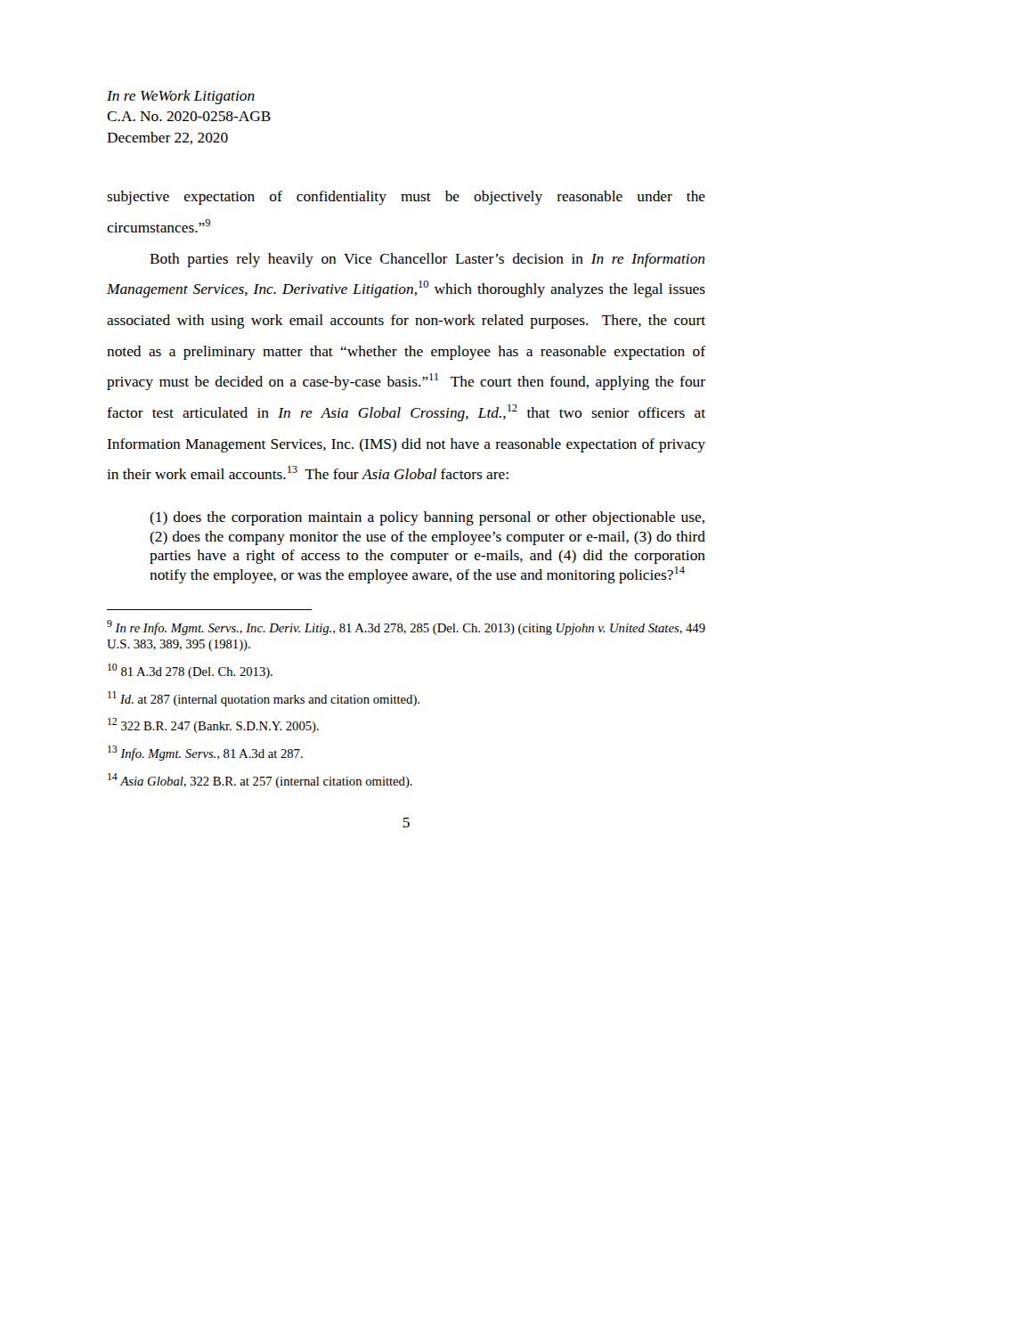In re WeWork Litigation
C.A. No. 2020-0258-AGB
December 22, 2020
subjective expectation of confidentiality must be objectively reasonable under the circumstances.”9
Both parties rely heavily on Vice Chancellor Laster’s decision in In re Information Management Services, Inc. Derivative Litigation,10 which thoroughly analyzes the legal issues associated with using work email accounts for non-work related purposes. There, the court noted as a preliminary matter that “whether the employee has a reasonable expectation of privacy must be decided on a case-by-case basis.”11 The court then found, applying the four factor test articulated in In re Asia Global Crossing, Ltd.,12 that two senior officers at Information Management Services, Inc. (IMS) did not have a reasonable expectation of privacy in their work email accounts.13 The four Asia Global factors are:
(1) does the corporation maintain a policy banning personal or other objectionable use, (2) does the company monitor the use of the employee’s computer or e-mail, (3) do third parties have a right of access to the computer or e-mails, and (4) did the corporation notify the employee, or was the employee aware, of the use and monitoring policies?14
9 In re Info. Mgmt. Servs., Inc. Deriv. Litig., 81 A.3d 278, 285 (Del. Ch. 2013) (citing Upjohn v. United States, 449 U.S. 383, 389, 395 (1981)).
10 81 A.3d 278 (Del. Ch. 2013).
11 Id. at 287 (internal quotation marks and citation omitted).
12 322 B.R. 247 (Bankr. S.D.N.Y. 2005).
13 Info. Mgmt. Servs., 81 A.3d at 287.
14 Asia Global, 322 B.R. at 257 (internal citation omitted).
5